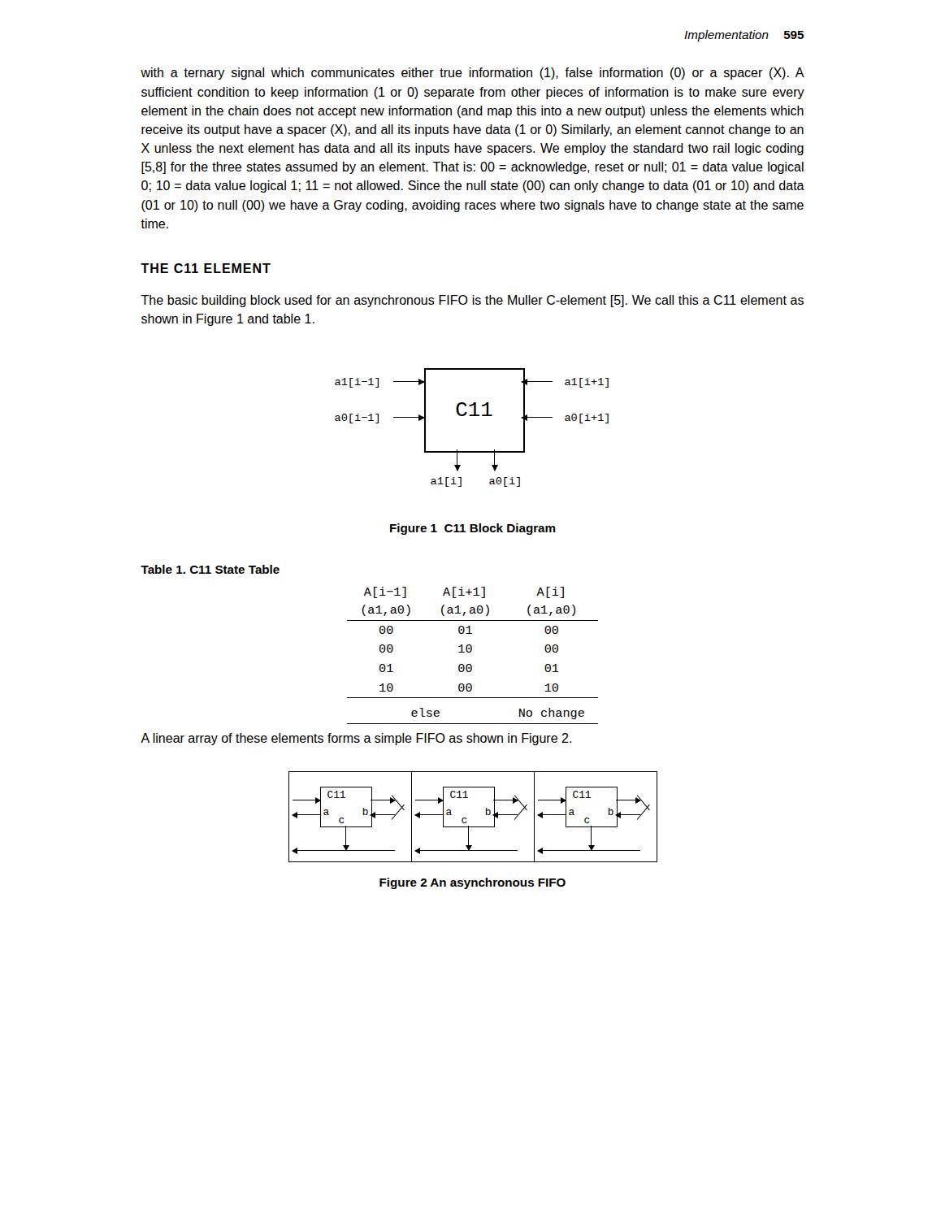Implementation 595
with a ternary signal which communicates either true information (1), false information (0) or a spacer (X). A sufficient condition to keep information (1 or 0) separate from other pieces of information is to make sure every element in the chain does not accept new information (and map this into a new output) unless the elements which receive its output have a spacer (X), and all its inputs have data (1 or 0) Similarly, an element cannot change to an X unless the next element has data and all its inputs have spacers. We employ the standard two rail logic coding [5,8] for the three states assumed by an element. That is: 00 = acknowledge, reset or null; 01 = data value logical 0; 10 = data value logical 1; 11 = not allowed. Since the null state (00) can only change to data (01 or 10) and data (01 or 10) to null (00) we have a Gray coding, avoiding races where two signals have to change state at the same time.
THE C11 ELEMENT
The basic building block used for an asynchronous FIFO is the Muller C-element [5]. We call this a C11 element as shown in Figure 1 and table 1.
a1[i−1] a0[i−1] a1[i+1] a0[i+1]
C11
a1[i] a0[i]
Figure 1 C11 Block Diagram
Table 1. C11 State Table
| A[i−1] | A[i+1] | A[i] |
| --- | --- | --- |
| (a1,a0) | (a1,a0) | (a1,a0) |
| 00 | 01 | 00 |
| 00 | 10 | 00 |
| 01 | 00 | 01 |
| 10 | 00 | 10 |
| else | No change |
A linear array of these elements forms a simple FIFO as shown in Figure 2.
C11 a b c
C11 a b c
C11 a b c
Figure 2 An asynchronous FIFO